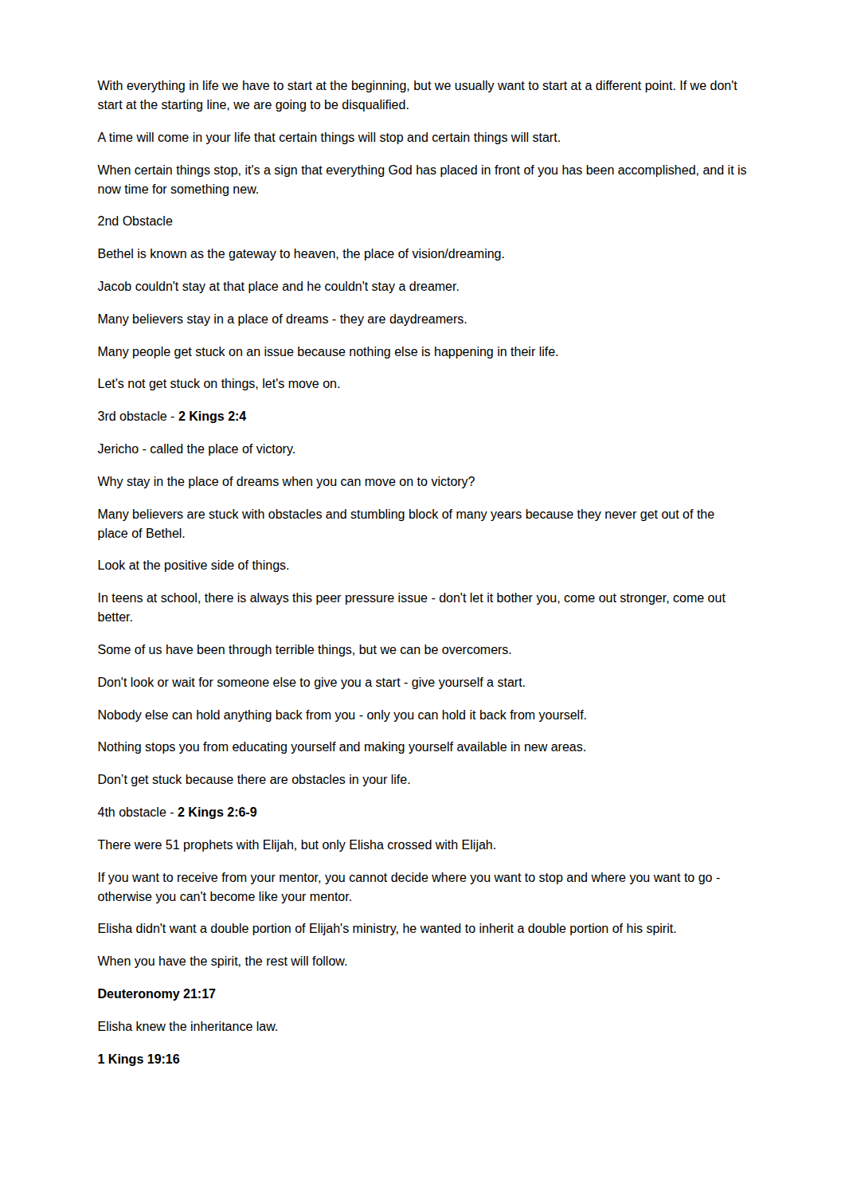With everything in life we have to start at the beginning, but we usually want to start at a different point. If we don't start at the starting line, we are going to be disqualified.
A time will come in your life that certain things will stop and certain things will start.
When certain things stop, it's a sign that everything God has placed in front of you has been accomplished, and it is now time for something new.
2nd Obstacle
Bethel is known as the gateway to heaven, the place of vision/dreaming.
Jacob couldn't stay at that place and he couldn't stay a dreamer.
Many believers stay in a place of dreams - they are daydreamers.
Many people get stuck on an issue because nothing else is happening in their life.
Let's not get stuck on things, let's move on.
3rd obstacle - 2 Kings 2:4
Jericho - called the place of victory.
Why stay in the place of dreams when you can move on to victory?
Many believers are stuck with obstacles and stumbling block of many years because they never get out of the place of Bethel.
Look at the positive side of things.
In teens at school, there is always this peer pressure issue - don't let it bother you, come out stronger, come out better.
Some of us have been through terrible things, but we can be overcomers.
Don't look or wait for someone else to give you a start - give yourself a start.
Nobody else can hold anything back from you - only you can hold it back from yourself.
Nothing stops you from educating yourself and making yourself available in new areas.
Don’t get stuck because there are obstacles in your life.
4th obstacle - 2 Kings 2:6-9
There were 51 prophets with Elijah, but only Elisha crossed with Elijah.
If you want to receive from your mentor, you cannot decide where you want to stop and where you want to go - otherwise you can't become like your mentor.
Elisha didn't want a double portion of Elijah's ministry, he wanted to inherit a double portion of his spirit.
When you have the spirit, the rest will follow.
Deuteronomy 21:17
Elisha knew the inheritance law.
1 Kings 19:16